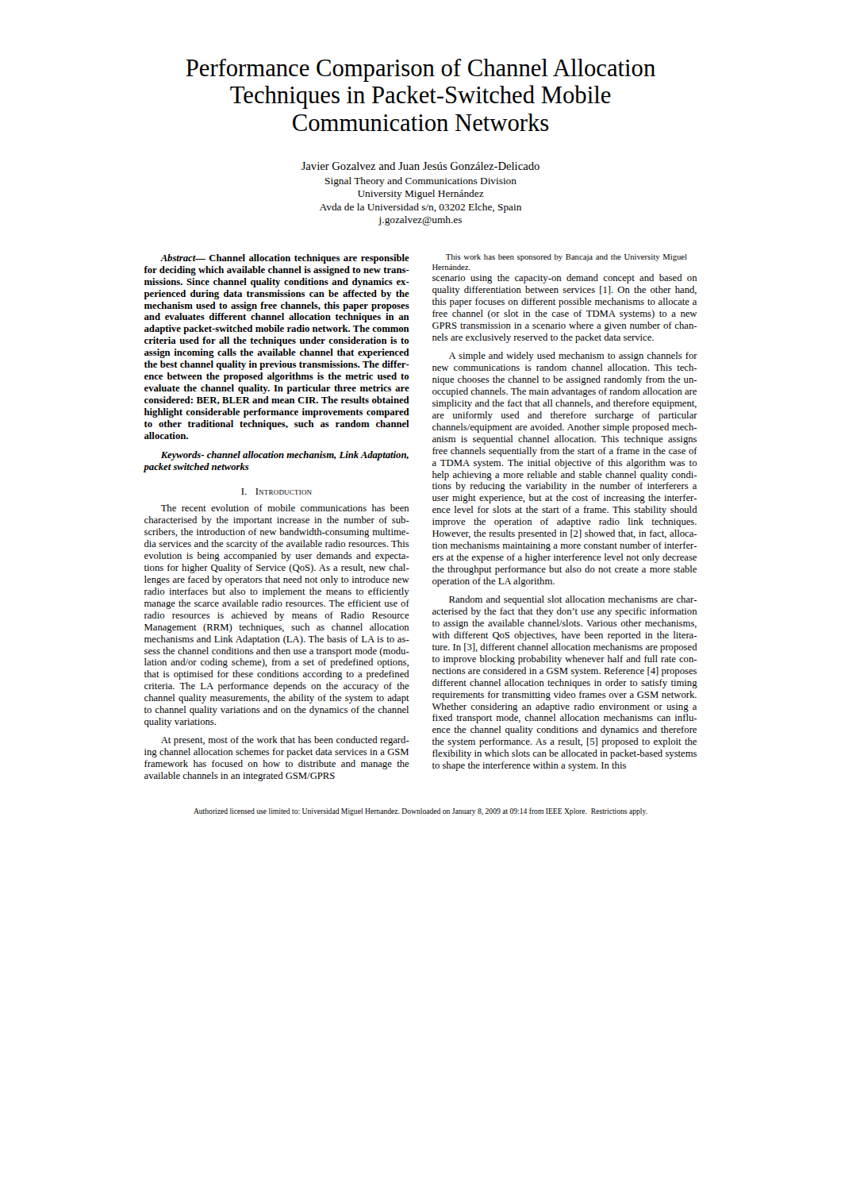Performance Comparison of Channel Allocation Techniques in Packet-Switched Mobile Communication Networks
Javier Gozalvez and Juan Jesús González-Delicado
Signal Theory and Communications Division
University Miguel Hernández
Avda de la Universidad s/n, 03202 Elche, Spain
j.gozalvez@umh.es
Abstract— Channel allocation techniques are responsible for deciding which available channel is assigned to new transmissions. Since channel quality conditions and dynamics experienced during data transmissions can be affected by the mechanism used to assign free channels, this paper proposes and evaluates different channel allocation techniques in an adaptive packet-switched mobile radio network. The common criteria used for all the techniques under consideration is to assign incoming calls the available channel that experienced the best channel quality in previous transmissions. The difference between the proposed algorithms is the metric used to evaluate the channel quality. In particular three metrics are considered: BER, BLER and mean CIR. The results obtained highlight considerable performance improvements compared to other traditional techniques, such as random channel allocation.
Keywords- channel allocation mechanism, Link Adaptation, packet switched networks
I. Introduction
The recent evolution of mobile communications has been characterised by the important increase in the number of subscribers, the introduction of new bandwidth-consuming multimedia services and the scarcity of the available radio resources. This evolution is being accompanied by user demands and expectations for higher Quality of Service (QoS). As a result, new challenges are faced by operators that need not only to introduce new radio interfaces but also to implement the means to efficiently manage the scarce available radio resources. The efficient use of radio resources is achieved by means of Radio Resource Management (RRM) techniques, such as channel allocation mechanisms and Link Adaptation (LA). The basis of LA is to assess the channel conditions and then use a transport mode (modulation and/or coding scheme), from a set of predefined options, that is optimised for these conditions according to a predefined criteria. The LA performance depends on the accuracy of the channel quality measurements, the ability of the system to adapt to channel quality variations and on the dynamics of the channel quality variations.
At present, most of the work that has been conducted regarding channel allocation schemes for packet data services in a GSM framework has focused on how to distribute and manage the available channels in an integrated GSM/GPRS
This work has been sponsored by Bancaja and the University Miguel Hernández.
scenario using the capacity-on demand concept and based on quality differentiation between services [1]. On the other hand, this paper focuses on different possible mechanisms to allocate a free channel (or slot in the case of TDMA systems) to a new GPRS transmission in a scenario where a given number of channels are exclusively reserved to the packet data service.
A simple and widely used mechanism to assign channels for new communications is random channel allocation. This technique chooses the channel to be assigned randomly from the unoccupied channels. The main advantages of random allocation are simplicity and the fact that all channels, and therefore equipment, are uniformly used and therefore surcharge of particular channels/equipment are avoided. Another simple proposed mechanism is sequential channel allocation. This technique assigns free channels sequentially from the start of a frame in the case of a TDMA system. The initial objective of this algorithm was to help achieving a more reliable and stable channel quality conditions by reducing the variability in the number of interferers a user might experience, but at the cost of increasing the interference level for slots at the start of a frame. This stability should improve the operation of adaptive radio link techniques. However, the results presented in [2] showed that, in fact, allocation mechanisms maintaining a more constant number of interferers at the expense of a higher interference level not only decrease the throughput performance but also do not create a more stable operation of the LA algorithm.
Random and sequential slot allocation mechanisms are characterised by the fact that they don’t use any specific information to assign the available channel/slots. Various other mechanisms, with different QoS objectives, have been reported in the literature. In [3], different channel allocation mechanisms are proposed to improve blocking probability whenever half and full rate connections are considered in a GSM system. Reference [4] proposes different channel allocation techniques in order to satisfy timing requirements for transmitting video frames over a GSM network. Whether considering an adaptive radio environment or using a fixed transport mode, channel allocation mechanisms can influence the channel quality conditions and dynamics and therefore the system performance. As a result, [5] proposed to exploit the flexibility in which slots can be allocated in packet-based systems to shape the interference within a system. In this
Authorized licensed use limited to: Universidad Miguel Hernandez. Downloaded on January 8, 2009 at 09:14 from IEEE Xplore. Restrictions apply.